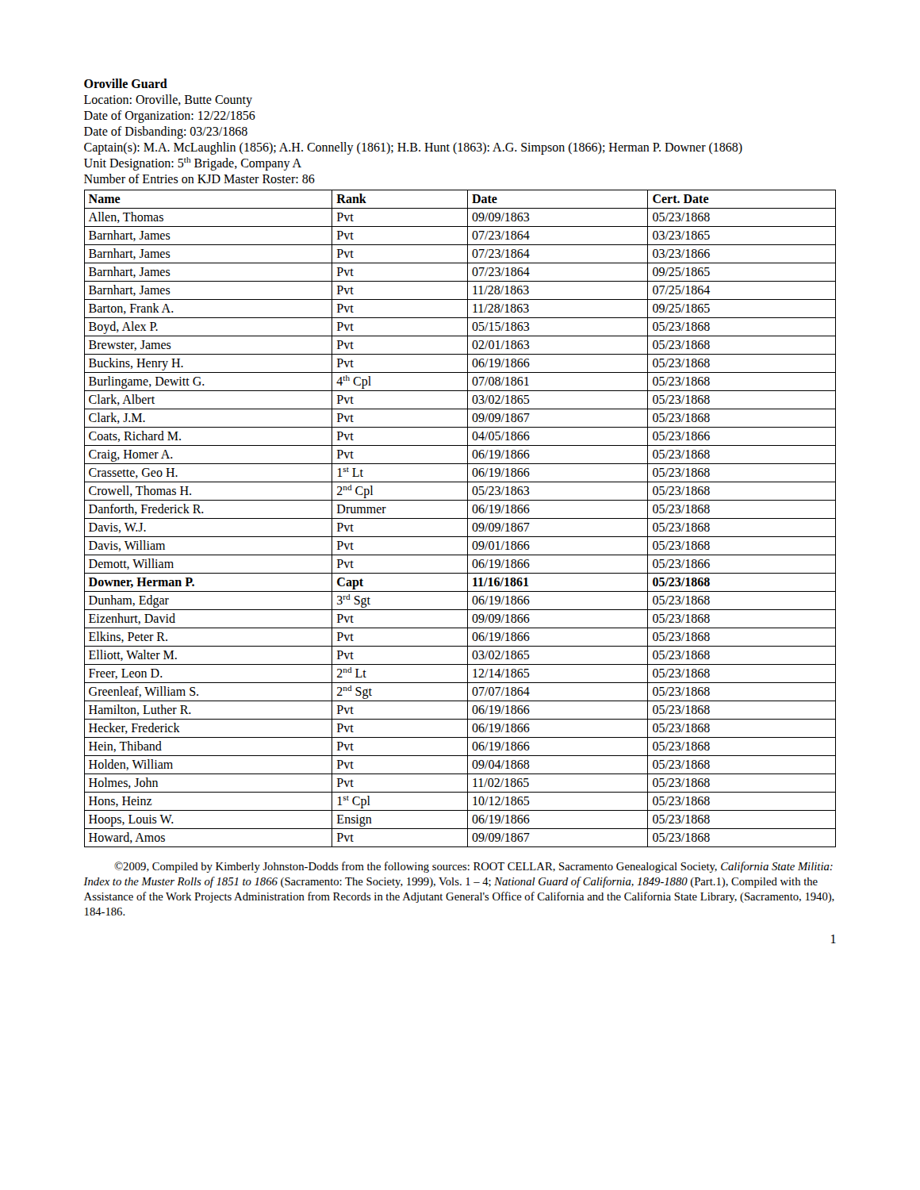Oroville Guard
Location: Oroville, Butte County
Date of Organization: 12/22/1856
Date of Disbanding: 03/23/1868
Captain(s): M.A. McLaughlin (1856); A.H. Connelly (1861); H.B. Hunt (1863): A.G. Simpson (1866); Herman P. Downer (1868)
Unit Designation: 5th Brigade, Company A
Number of Entries on KJD Master Roster: 86
| Name | Rank | Date | Cert. Date |
| --- | --- | --- | --- |
| Allen, Thomas | Pvt | 09/09/1863 | 05/23/1868 |
| Barnhart, James | Pvt | 07/23/1864 | 03/23/1865 |
| Barnhart, James | Pvt | 07/23/1864 | 03/23/1866 |
| Barnhart, James | Pvt | 07/23/1864 | 09/25/1865 |
| Barnhart, James | Pvt | 11/28/1863 | 07/25/1864 |
| Barton, Frank A. | Pvt | 11/28/1863 | 09/25/1865 |
| Boyd, Alex P. | Pvt | 05/15/1863 | 05/23/1868 |
| Brewster, James | Pvt | 02/01/1863 | 05/23/1868 |
| Buckins, Henry H. | Pvt | 06/19/1866 | 05/23/1868 |
| Burlingame, Dewitt G. | 4 th Cpl | 07/08/1861 | 05/23/1868 |
| Clark, Albert | Pvt | 03/02/1865 | 05/23/1868 |
| Clark, J.M. | Pvt | 09/09/1867 | 05/23/1868 |
| Coats, Richard M. | Pvt | 04/05/1866 | 05/23/1866 |
| Craig, Homer A. | Pvt | 06/19/1866 | 05/23/1868 |
| Crassette, Geo H. | 1 st Lt | 06/19/1866 | 05/23/1868 |
| Crowell, Thomas H. | 2 nd Cpl | 05/23/1863 | 05/23/1868 |
| Danforth, Frederick R. | Drummer | 06/19/1866 | 05/23/1868 |
| Davis, W.J. | Pvt | 09/09/1867 | 05/23/1868 |
| Davis, William | Pvt | 09/01/1866 | 05/23/1868 |
| Demott, William | Pvt | 06/19/1866 | 05/23/1866 |
| Downer, Herman P. | Capt | 11/16/1861 | 05/23/1868 |
| Dunham, Edgar | 3 rd Sgt | 06/19/1866 | 05/23/1868 |
| Eizenhurt, David | Pvt | 09/09/1866 | 05/23/1868 |
| Elkins, Peter R. | Pvt | 06/19/1866 | 05/23/1868 |
| Elliott, Walter M. | Pvt | 03/02/1865 | 05/23/1868 |
| Freer, Leon D. | 2 nd Lt | 12/14/1865 | 05/23/1868 |
| Greenleaf, William S. | 2 nd Sgt | 07/07/1864 | 05/23/1868 |
| Hamilton, Luther R. | Pvt | 06/19/1866 | 05/23/1868 |
| Hecker, Frederick | Pvt | 06/19/1866 | 05/23/1868 |
| Hein, Thiband | Pvt | 06/19/1866 | 05/23/1868 |
| Holden, William | Pvt | 09/04/1868 | 05/23/1868 |
| Holmes, John | Pvt | 11/02/1865 | 05/23/1868 |
| Hons, Heinz | 1 st Cpl | 10/12/1865 | 05/23/1868 |
| Hoops, Louis W. | Ensign | 06/19/1866 | 05/23/1868 |
| Howard, Amos | Pvt | 09/09/1867 | 05/23/1868 |
©2009, Compiled by Kimberly Johnston-Dodds from the following sources: ROOT CELLAR, Sacramento Genealogical Society, California State Militia: Index to the Muster Rolls of 1851 to 1866 (Sacramento: The Society, 1999), Vols. 1 – 4; National Guard of California, 1849-1880 (Part.1), Compiled with the Assistance of the Work Projects Administration from Records in the Adjutant General's Office of California and the California State Library, (Sacramento, 1940), 184-186.
1